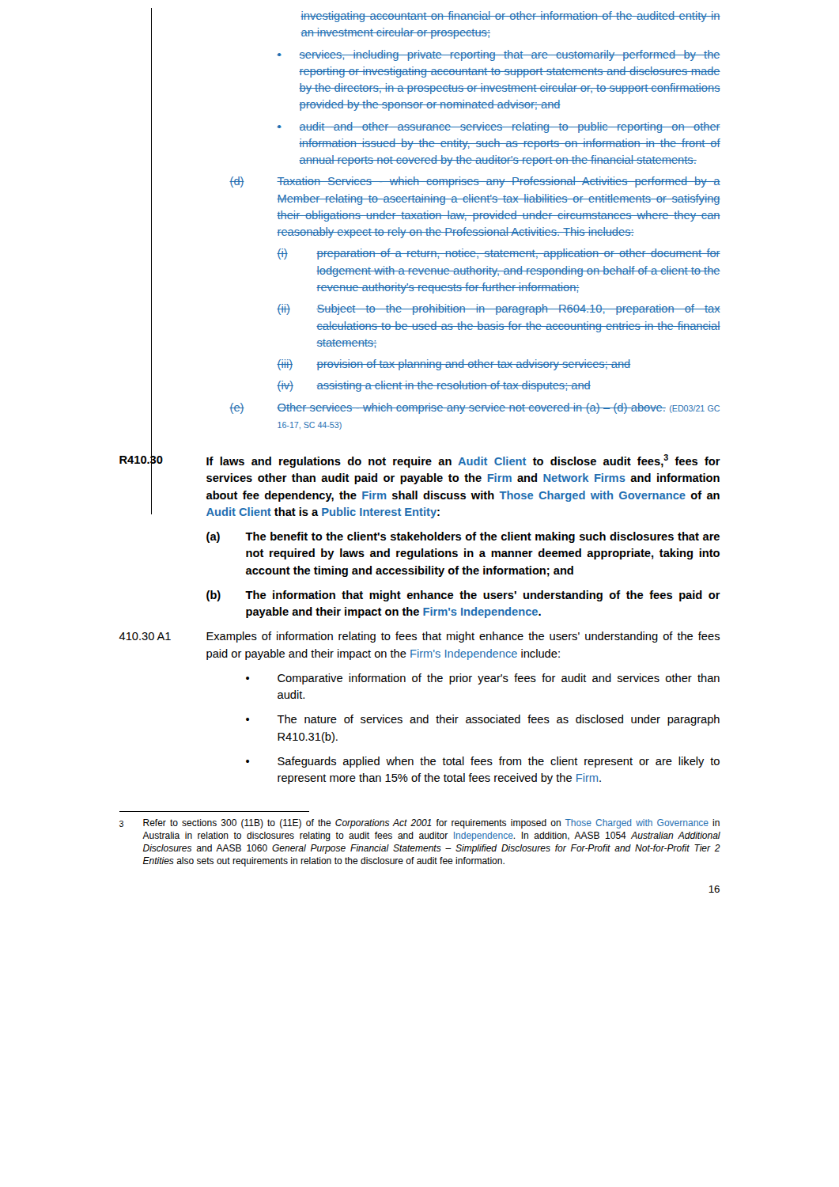investigating accountant on financial or other information of the audited entity in an investment circular or prospectus;
•
services, including private reporting that are customarily performed by the reporting or investigating accountant to support statements and disclosures made by the directors, in a prospectus or investment circular or, to support confirmations provided by the sponsor or nominated advisor; and
•
audit and other assurance services relating to public reporting on other information issued by the entity, such as reports on information in the front of annual reports not covered by the auditor's report on the financial statements.
(d)
Taxation Services - which comprises any Professional Activities performed by a Member relating to ascertaining a client's tax liabilities or entitlements or satisfying their obligations under taxation law, provided under circumstances where they can reasonably expect to rely on the Professional Activities. This includes:
(i)
preparation of a return, notice, statement, application or other document for lodgement with a revenue authority, and responding on behalf of a client to the revenue authority's requests for further information;
(ii)
Subject to the prohibition in paragraph R604.10, preparation of tax calculations to be used as the basis for the accounting entries in the financial statements;
(iii)
provision of tax planning and other tax advisory services; and
(iv)
assisting a client in the resolution of tax disputes; and
(e)
Other services - which comprise any service not covered in (a) – (d) above. (ED03/21 GC 16-17, SC 44-53)
R410.30
If laws and regulations do not require an Audit Client to disclose audit fees,3 fees for services other than audit paid or payable to the Firm and Network Firms and information about fee dependency, the Firm shall discuss with Those Charged with Governance of an Audit Client that is a Public Interest Entity:
(a)
The benefit to the client's stakeholders of the client making such disclosures that are not required by laws and regulations in a manner deemed appropriate, taking into account the timing and accessibility of the information; and
(b)
The information that might enhance the users' understanding of the fees paid or payable and their impact on the Firm's Independence.
410.30 A1
Examples of information relating to fees that might enhance the users' understanding of the fees paid or payable and their impact on the Firm's Independence include:
•
Comparative information of the prior year's fees for audit and services other than audit.
•
The nature of services and their associated fees as disclosed under paragraph R410.31(b).
•
Safeguards applied when the total fees from the client represent or are likely to represent more than 15% of the total fees received by the Firm.
3
Refer to sections 300 (11B) to (11E) of the Corporations Act 2001 for requirements imposed on Those Charged with Governance in Australia in relation to disclosures relating to audit fees and auditor Independence. In addition, AASB 1054 Australian Additional Disclosures and AASB 1060 General Purpose Financial Statements – Simplified Disclosures for For-Profit and Not-for-Profit Tier 2 Entities also sets out requirements in relation to the disclosure of audit fee information.
16